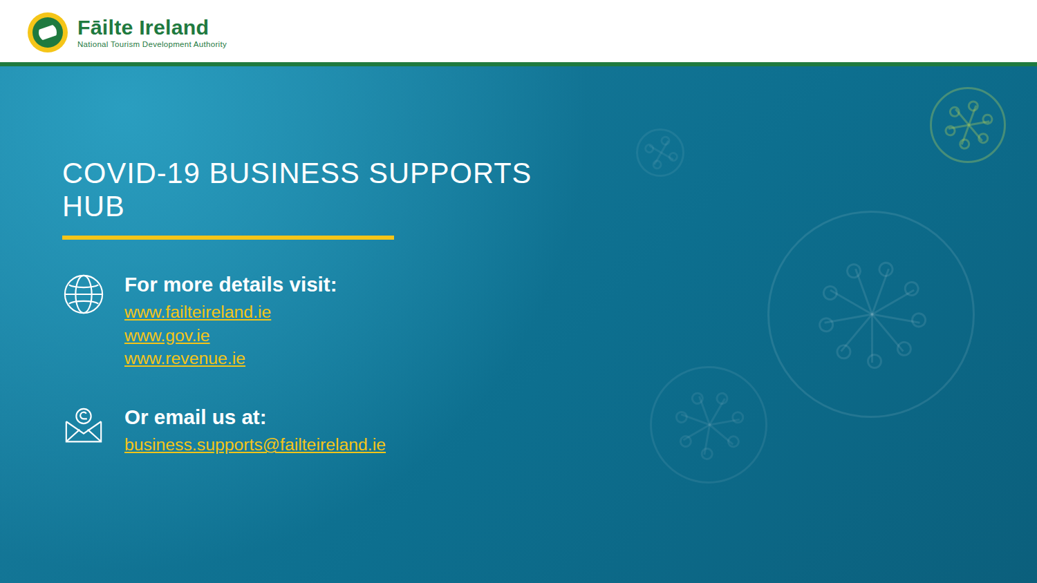Fāilte Ireland
National Tourism Development Authority
COVID-19 Business Supports Hub
For more details visit:
www.failteireland.ie www.gov.ie www.revenue.ie
Or email us at:
business.supports@failteireland.ie